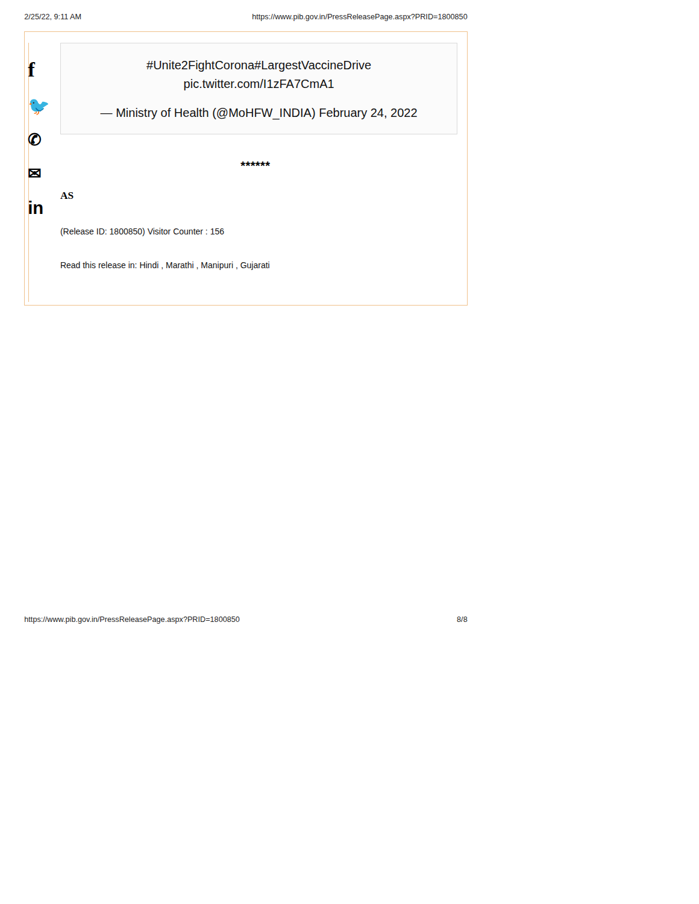2/25/22, 9:11 AM
https://www.pib.gov.in/PressReleasePage.aspx?PRID=1800850
f 🐦 ✆ ✉ in
#Unite2FightCorona#LargestVaccineDrive pic.twitter.com/I1zFA7CmA1
— Ministry of Health (@MoHFW_INDIA) February 24, 2022
******
AS
(Release ID: 1800850) Visitor Counter : 156
Read this release in: Hindi , Marathi , Manipuri , Gujarati
https://www.pib.gov.in/PressReleasePage.aspx?PRID=1800850
8/8